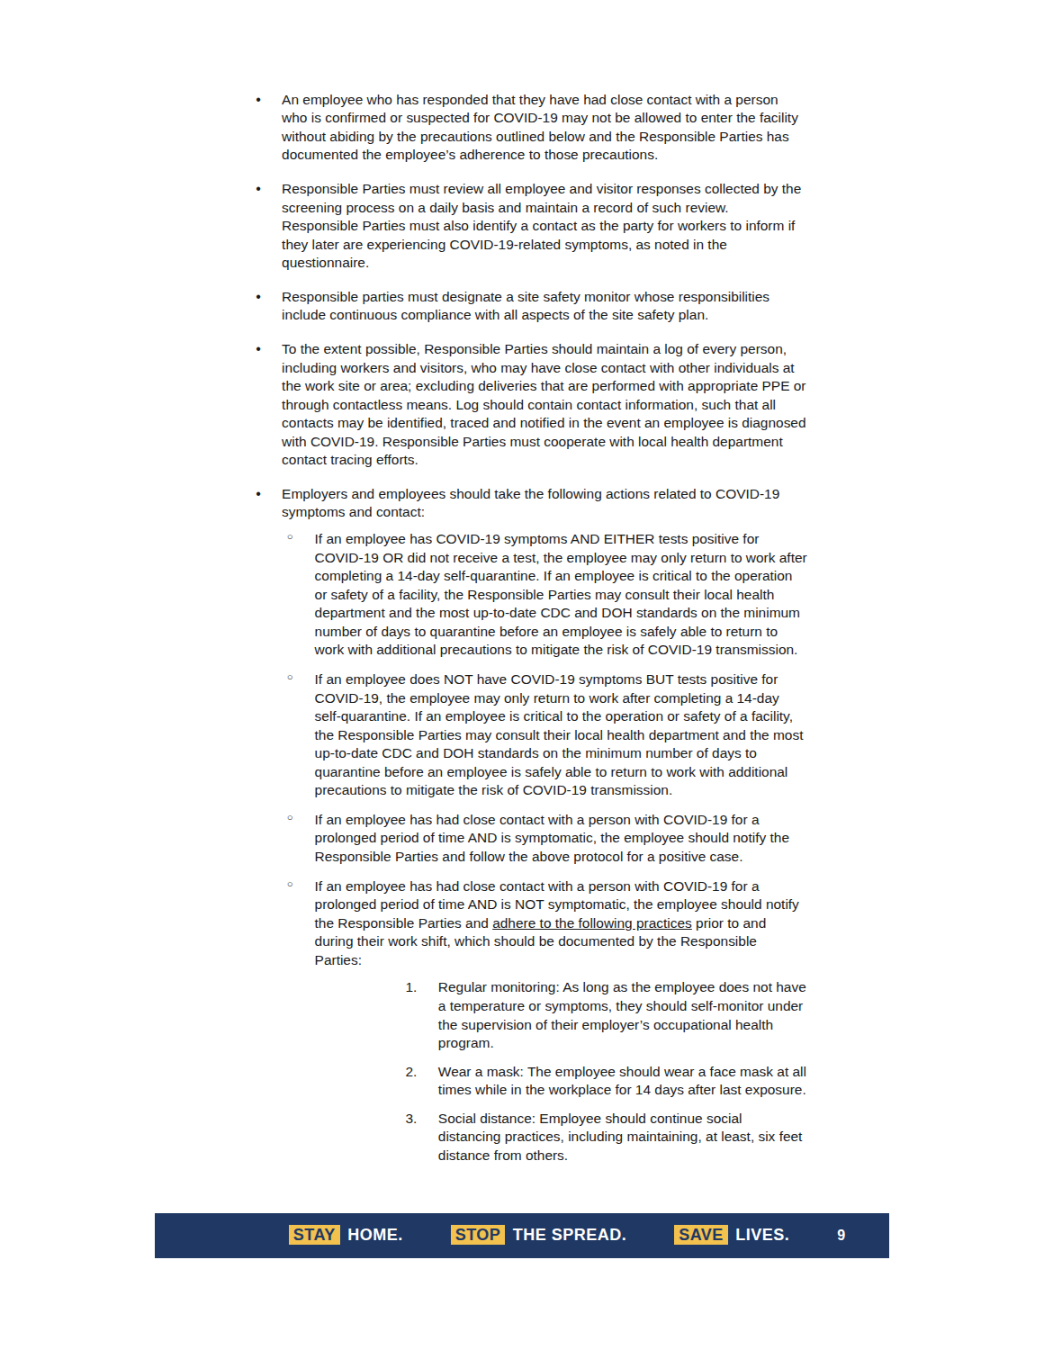An employee who has responded that they have had close contact with a person who is confirmed or suspected for COVID-19 may not be allowed to enter the facility without abiding by the precautions outlined below and the Responsible Parties has documented the employee’s adherence to those precautions.
Responsible Parties must review all employee and visitor responses collected by the screening process on a daily basis and maintain a record of such review. Responsible Parties must also identify a contact as the party for workers to inform if they later are experiencing COVID-19-related symptoms, as noted in the questionnaire.
Responsible parties must designate a site safety monitor whose responsibilities include continuous compliance with all aspects of the site safety plan.
To the extent possible, Responsible Parties should maintain a log of every person, including workers and visitors, who may have close contact with other individuals at the work site or area; excluding deliveries that are performed with appropriate PPE or through contactless means. Log should contain contact information, such that all contacts may be identified, traced and notified in the event an employee is diagnosed with COVID-19. Responsible Parties must cooperate with local health department contact tracing efforts.
Employers and employees should take the following actions related to COVID-19 symptoms and contact:
If an employee has COVID-19 symptoms AND EITHER tests positive for COVID-19 OR did not receive a test, the employee may only return to work after completing a 14-day self-quarantine. If an employee is critical to the operation or safety of a facility, the Responsible Parties may consult their local health department and the most up-to-date CDC and DOH standards on the minimum number of days to quarantine before an employee is safely able to return to work with additional precautions to mitigate the risk of COVID-19 transmission.
If an employee does NOT have COVID-19 symptoms BUT tests positive for COVID-19, the employee may only return to work after completing a 14-day self-quarantine. If an employee is critical to the operation or safety of a facility, the Responsible Parties may consult their local health department and the most up-to-date CDC and DOH standards on the minimum number of days to quarantine before an employee is safely able to return to work with additional precautions to mitigate the risk of COVID-19 transmission.
If an employee has had close contact with a person with COVID-19 for a prolonged period of time AND is symptomatic, the employee should notify the Responsible Parties and follow the above protocol for a positive case.
If an employee has had close contact with a person with COVID-19 for a prolonged period of time AND is NOT symptomatic, the employee should notify the Responsible Parties and adhere to the following practices prior to and during their work shift, which should be documented by the Responsible Parties:
Regular monitoring: As long as the employee does not have a temperature or symptoms, they should self-monitor under the supervision of their employer’s occupational health program.
Wear a mask: The employee should wear a face mask at all times while in the workplace for 14 days after last exposure.
Social distance: Employee should continue social distancing practices, including maintaining, at least, six feet distance from others.
STAY HOME.
STOP THE SPREAD.
SAVE LIVES.
9